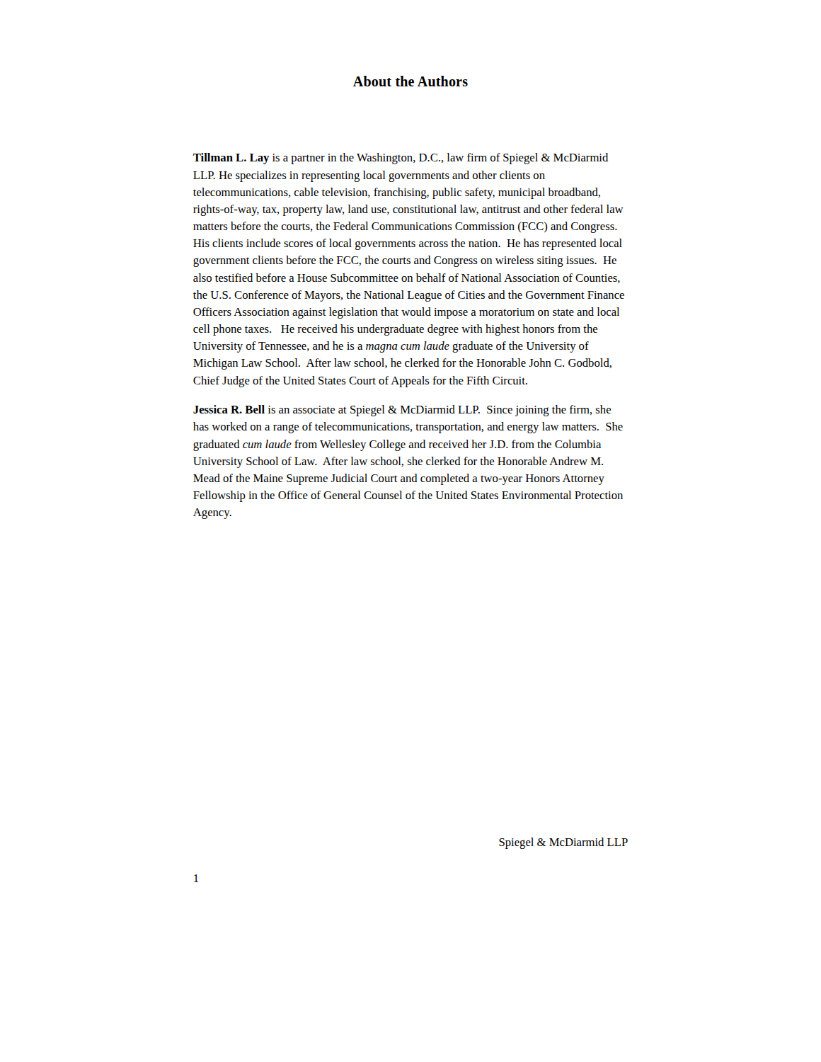About the Authors
Tillman L. Lay is a partner in the Washington, D.C., law firm of Spiegel & McDiarmid LLP. He specializes in representing local governments and other clients on telecommunications, cable television, franchising, public safety, municipal broadband, rights-of-way, tax, property law, land use, constitutional law, antitrust and other federal law matters before the courts, the Federal Communications Commission (FCC) and Congress. His clients include scores of local governments across the nation. He has represented local government clients before the FCC, the courts and Congress on wireless siting issues. He also testified before a House Subcommittee on behalf of National Association of Counties, the U.S. Conference of Mayors, the National League of Cities and the Government Finance Officers Association against legislation that would impose a moratorium on state and local cell phone taxes. He received his undergraduate degree with highest honors from the University of Tennessee, and he is a magna cum laude graduate of the University of Michigan Law School. After law school, he clerked for the Honorable John C. Godbold, Chief Judge of the United States Court of Appeals for the Fifth Circuit.
Jessica R. Bell is an associate at Spiegel & McDiarmid LLP. Since joining the firm, she has worked on a range of telecommunications, transportation, and energy law matters. She graduated cum laude from Wellesley College and received her J.D. from the Columbia University School of Law. After law school, she clerked for the Honorable Andrew M. Mead of the Maine Supreme Judicial Court and completed a two-year Honors Attorney Fellowship in the Office of General Counsel of the United States Environmental Protection Agency.
Spiegel & McDiarmid LLP
1